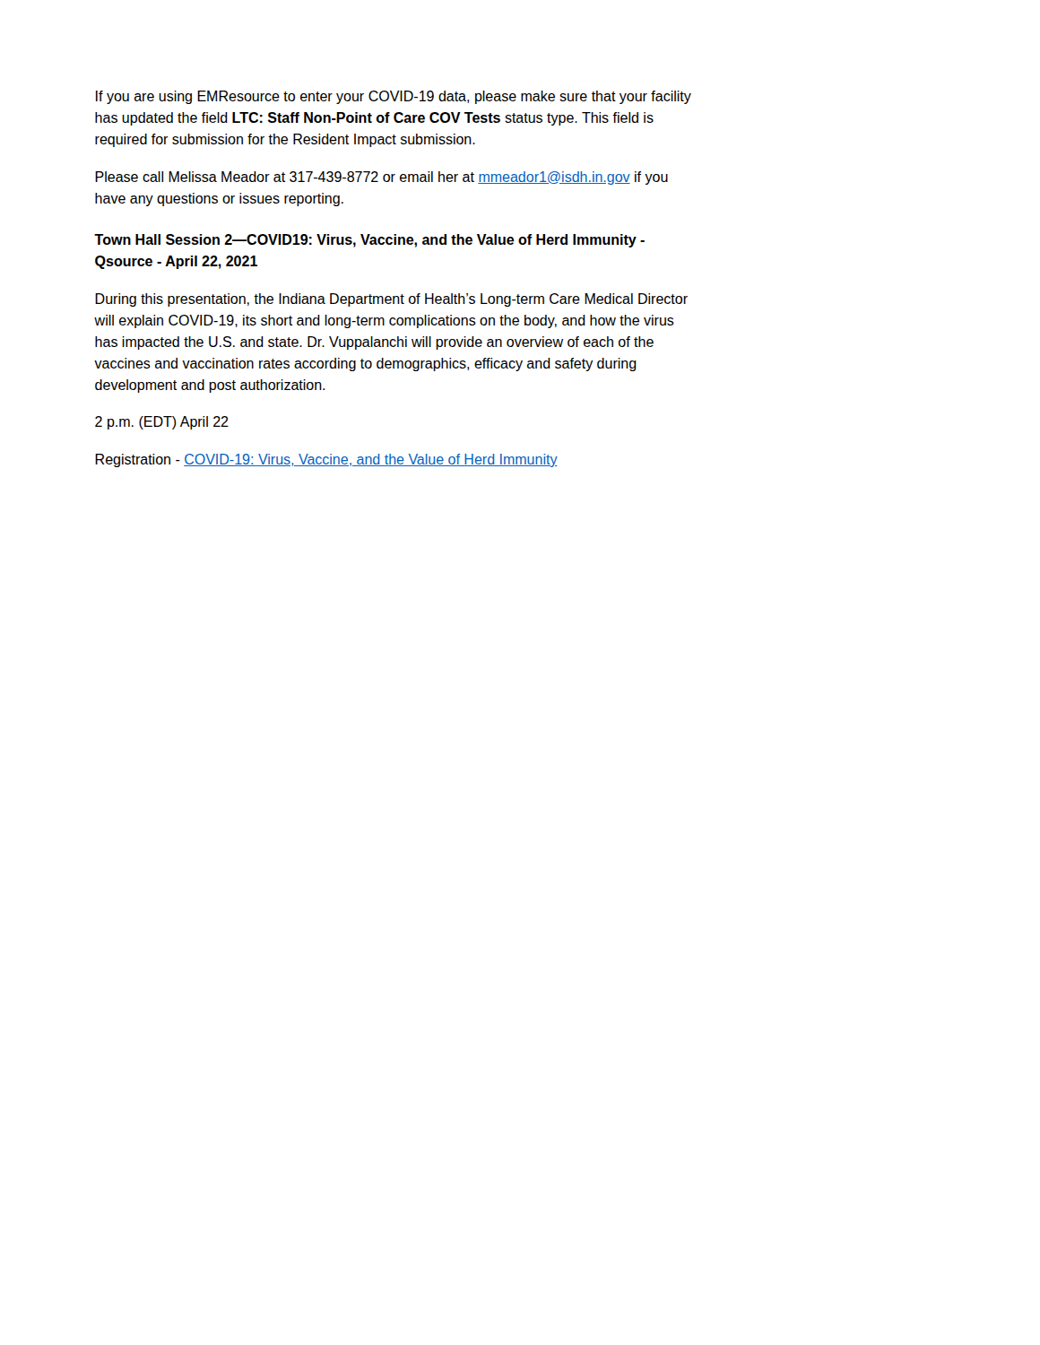If you are using EMResource to enter your COVID-19 data, please make sure that your facility has updated the field LTC: Staff Non-Point of Care COV Tests status type. This field is required for submission for the Resident Impact submission.
Please call Melissa Meador at 317-439-8772 or email her at mmeador1@isdh.in.gov if you have any questions or issues reporting.
Town Hall Session 2—COVID19: Virus, Vaccine, and the Value of Herd Immunity - Qsource - April 22, 2021
During this presentation, the Indiana Department of Health’s Long-term Care Medical Director will explain COVID-19, its short and long-term complications on the body, and how the virus has impacted the U.S. and state. Dr. Vuppalanchi will provide an overview of each of the vaccines and vaccination rates according to demographics, efficacy and safety during development and post authorization.
2 p.m. (EDT) April 22
Registration - COVID-19: Virus, Vaccine, and the Value of Herd Immunity